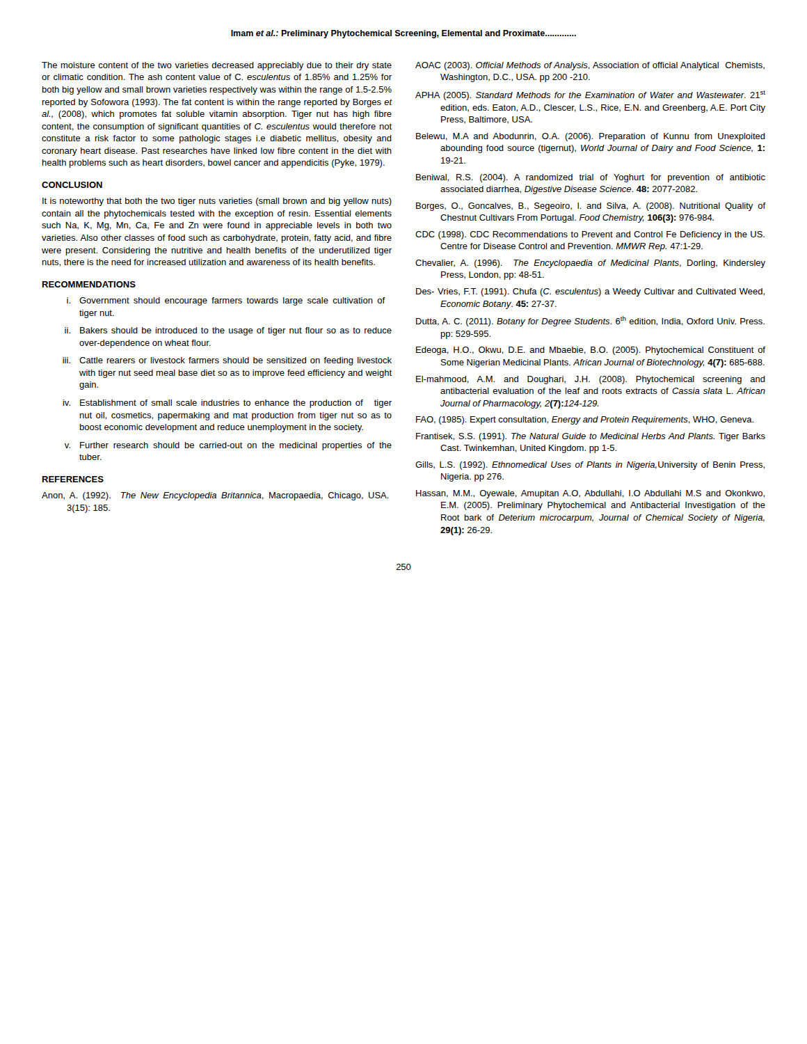Imam et al.: Preliminary Phytochemical Screening, Elemental and Proximate.............
The moisture content of the two varieties decreased appreciably due to their dry state or climatic condition. The ash content value of C. esculentus of 1.85% and 1.25% for both big yellow and small brown varieties respectively was within the range of 1.5-2.5% reported by Sofowora (1993). The fat content is within the range reported by Borges et al., (2008), which promotes fat soluble vitamin absorption. Tiger nut has high fibre content, the consumption of significant quantities of C. esculentus would therefore not constitute a risk factor to some pathologic stages i.e diabetic mellitus, obesity and coronary heart disease. Past researches have linked low fibre content in the diet with health problems such as heart disorders, bowel cancer and appendicitis (Pyke, 1979).
Conclusion
It is noteworthy that both the two tiger nuts varieties (small brown and big yellow nuts) contain all the phytochemicals tested with the exception of resin. Essential elements such Na, K, Mg, Mn, Ca, Fe and Zn were found in appreciable levels in both two varieties. Also other classes of food such as carbohydrate, protein, fatty acid, and fibre were present. Considering the nutritive and health benefits of the underutilized tiger nuts, there is the need for increased utilization and awareness of its health benefits.
Recommendations
i. Government should encourage farmers towards large scale cultivation of tiger nut.
ii. Bakers should be introduced to the usage of tiger nut flour so as to reduce over-dependence on wheat flour.
iii. Cattle rearers or livestock farmers should be sensitized on feeding livestock with tiger nut seed meal base diet so as to improve feed efficiency and weight gain.
iv. Establishment of small scale industries to enhance the production of tiger nut oil, cosmetics, papermaking and mat production from tiger nut so as to boost economic development and reduce unemployment in the society.
v. Further research should be carried-out on the medicinal properties of the tuber.
References
Anon, A. (1992). The New Encyclopedia Britannica, Macropaedia, Chicago, USA. 3(15): 185.
AOAC (2003). Official Methods of Analysis, Association of official Analytical Chemists, Washington, D.C., USA. pp 200 -210.
APHA (2005). Standard Methods for the Examination of Water and Wastewater. 21st edition, eds. Eaton, A.D., Clescer, L.S., Rice, E.N. and Greenberg, A.E. Port City Press, Baltimore, USA.
Belewu, M.A and Abodunrin, O.A. (2006). Preparation of Kunnu from Unexploited abounding food source (tigernut), World Journal of Dairy and Food Science, 1: 19-21.
Beniwal, R.S. (2004). A randomized trial of Yoghurt for prevention of antibiotic associated diarrhea, Digestive Disease Science. 48: 2077-2082.
Borges, O., Goncalves, B., Segeoiro, l. and Silva, A. (2008). Nutritional Quality of Chestnut Cultivars From Portugal. Food Chemistry, 106(3): 976-984.
CDC (1998). CDC Recommendations to Prevent and Control Fe Deficiency in the US. Centre for Disease Control and Prevention. MMWR Rep. 47:1-29.
Chevalier, A. (1996). The Encyclopaedia of Medicinal Plants, Dorling, Kindersley Press, London, pp: 48-51.
Des- Vries, F.T. (1991). Chufa (C. esculentus) a Weedy Cultivar and Cultivated Weed, Economic Botany. 45: 27-37.
Dutta, A. C. (2011). Botany for Degree Students. 6th edition, India, Oxford Univ. Press. pp: 529-595.
Edeoga, H.O., Okwu, D.E. and Mbaebie, B.O. (2005). Phytochemical Constituent of Some Nigerian Medicinal Plants. African Journal of Biotechnology, 4(7): 685-688.
El-mahmood, A.M. and Doughari, J.H. (2008). Phytochemical screening and antibacterial evaluation of the leaf and roots extracts of Cassia slata L. African Journal of Pharmacology, 2(7): 124-129.
FAO, (1985). Expert consultation, Energy and Protein Requirements, WHO, Geneva.
Frantisek, S.S. (1991). The Natural Guide to Medicinal Herbs And Plants. Tiger Barks Cast. Twinkemhan, United Kingdom. pp 1-5.
Gills, L.S. (1992). Ethnomedical Uses of Plants in Nigeria, University of Benin Press, Nigeria. pp 276.
Hassan, M.M., Oyewale, Amupitan A.O, Abdullahi, I.O Abdullahi M.S and Okonkwo, E.M. (2005). Preliminary Phytochemical and Antibacterial Investigation of the Root bark of Deterium microcarpum, Journal of Chemical Society of Nigeria, 29(1): 26-29.
250